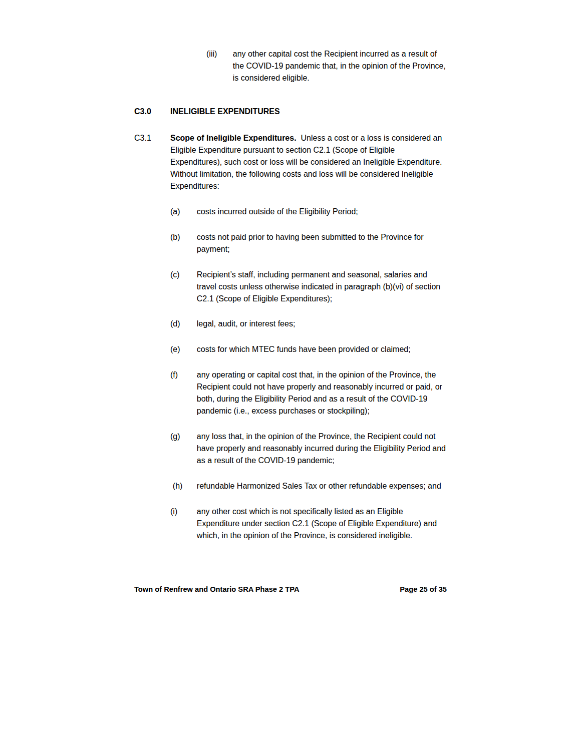(iii)
any other capital cost the Recipient incurred as a result of the COVID-19 pandemic that, in the opinion of the Province, is considered eligible.
C3.0
INELIGIBLE EXPENDITURES
C3.1
Scope of Ineligible Expenditures. Unless a cost or a loss is considered an Eligible Expenditure pursuant to section C2.1 (Scope of Eligible Expenditures), such cost or loss will be considered an Ineligible Expenditure. Without limitation, the following costs and loss will be considered Ineligible Expenditures:
(a)
costs incurred outside of the Eligibility Period;
(b)
costs not paid prior to having been submitted to the Province for payment;
(c)
Recipient’s staff, including permanent and seasonal, salaries and travel costs unless otherwise indicated in paragraph (b)(vi) of section C2.1 (Scope of Eligible Expenditures);
(d)
legal, audit, or interest fees;
(e)
costs for which MTEC funds have been provided or claimed;
(f)
any operating or capital cost that, in the opinion of the Province, the Recipient could not have properly and reasonably incurred or paid, or both, during the Eligibility Period and as a result of the COVID-19 pandemic (i.e., excess purchases or stockpiling);
(g)
any loss that, in the opinion of the Province, the Recipient could not have properly and reasonably incurred during the Eligibility Period and as a result of the COVID-19 pandemic;
(h)
refundable Harmonized Sales Tax or other refundable expenses; and
(i)
any other cost which is not specifically listed as an Eligible Expenditure under section C2.1 (Scope of Eligible Expenditure) and which, in the opinion of the Province, is considered ineligible.
Town of Renfrew and Ontario SRA Phase 2 TPA
Page 25 of 35